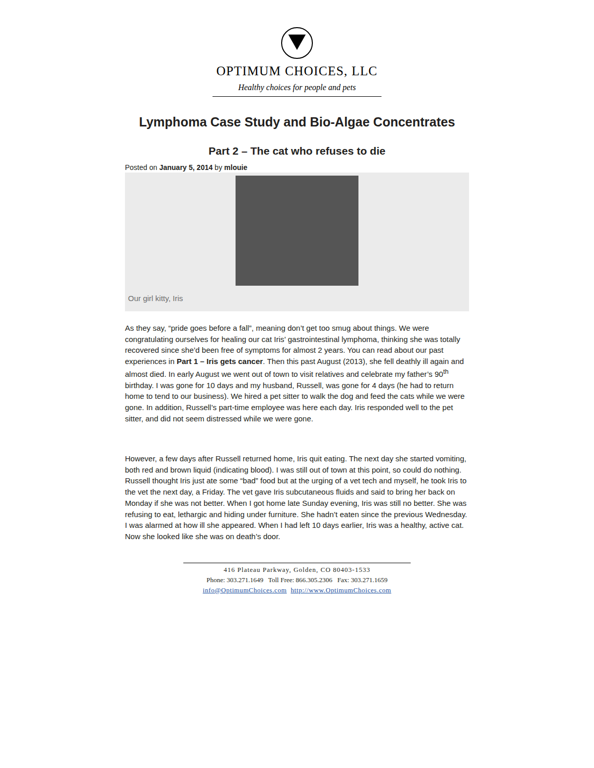OPTIMUM CHOICES, LLC
Healthy choices for people and pets
Lymphoma Case Study and Bio-Algae Concentrates
Part 2 – The cat who refuses to die
Posted on January 5, 2014 by mlouie
Our girl kitty, Iris
As they say, “pride goes before a fall”, meaning don’t get too smug about things. We were congratulating ourselves for healing our cat Iris’ gastrointestinal lymphoma, thinking she was totally recovered since she’d been free of symptoms for almost 2 years. You can read about our past experiences in Part 1 – Iris gets cancer. Then this past August (2013), she fell deathly ill again and almost died. In early August we went out of town to visit relatives and celebrate my father’s 90th birthday. I was gone for 10 days and my husband, Russell, was gone for 4 days (he had to return home to tend to our business). We hired a pet sitter to walk the dog and feed the cats while we were gone. In addition, Russell’s part-time employee was here each day. Iris responded well to the pet sitter, and did not seem distressed while we were gone.
However, a few days after Russell returned home, Iris quit eating. The next day she started vomiting, both red and brown liquid (indicating blood). I was still out of town at this point, so could do nothing. Russell thought Iris just ate some “bad” food but at the urging of a vet tech and myself, he took Iris to the vet the next day, a Friday. The vet gave Iris subcutaneous fluids and said to bring her back on Monday if she was not better. When I got home late Sunday evening, Iris was still no better. She was refusing to eat, lethargic and hiding under furniture. She hadn’t eaten since the previous Wednesday. I was alarmed at how ill she appeared. When I had left 10 days earlier, Iris was a healthy, active cat. Now she looked like she was on death’s door.
416 Plateau Parkway, Golden, CO 80403-1533
Phone: 303.271.1649 Toll Free: 866.305.2306 Fax: 303.271.1659
info@OptimumChoices.com http://www.OptimumChoices.com